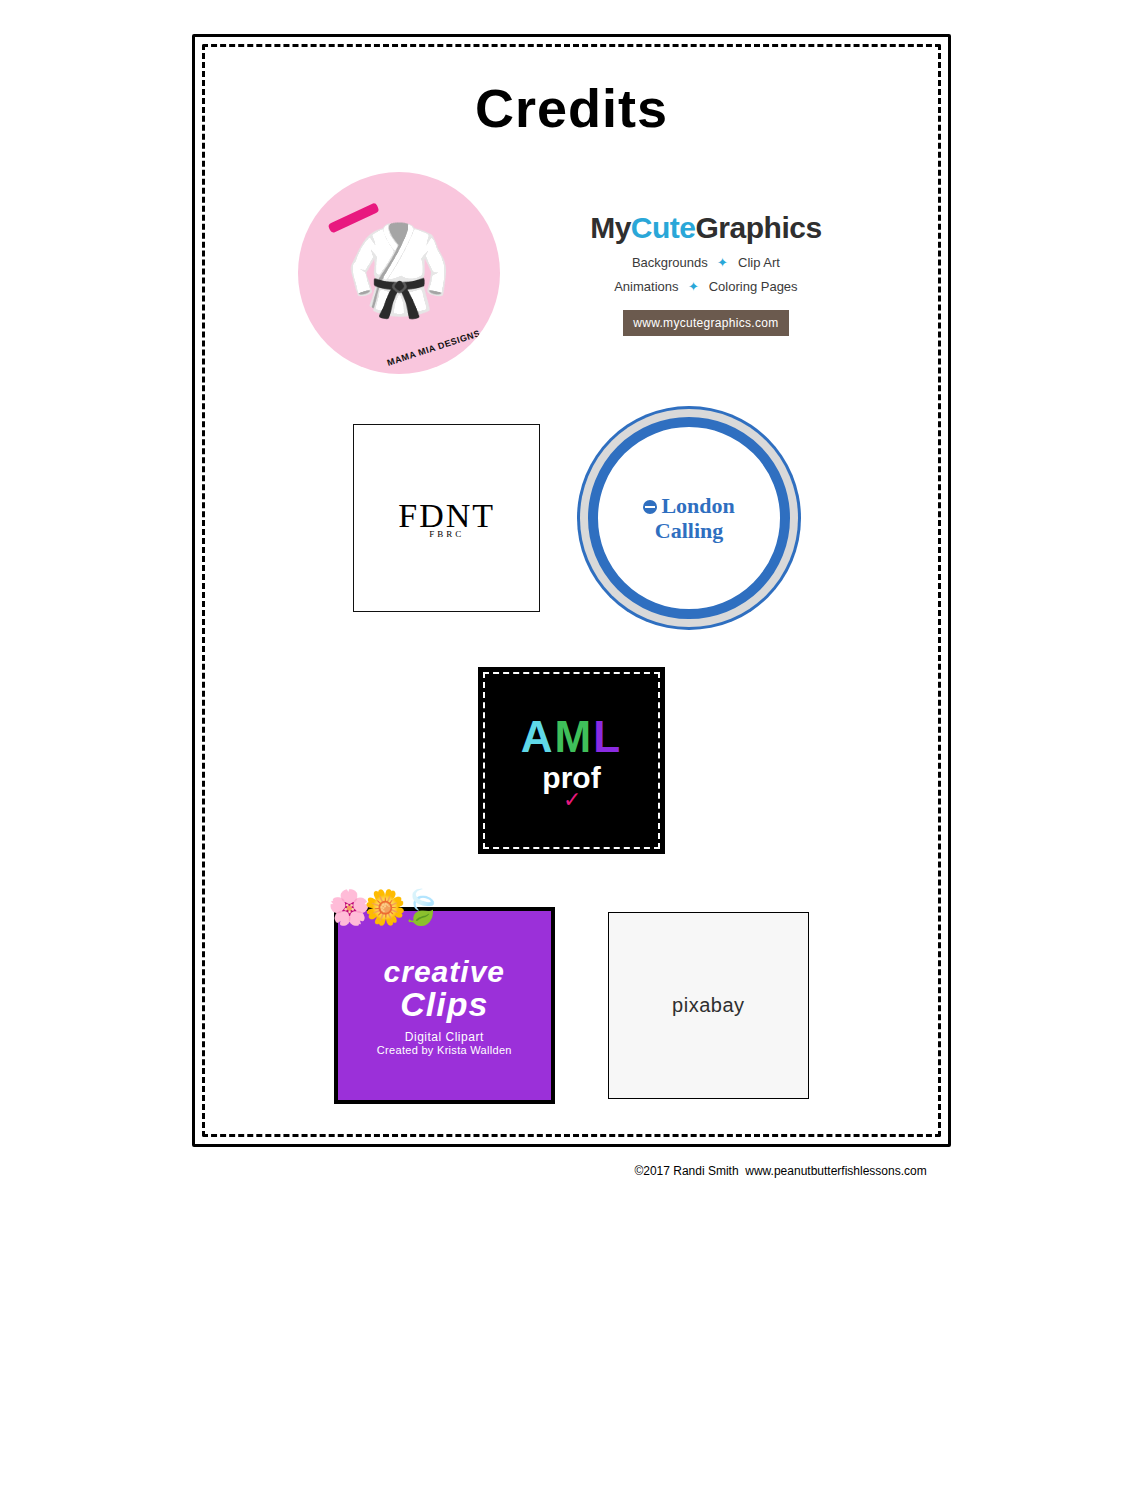Credits
🥋 Mama Mia Designs
My Cute Graphics
Backgrounds ✦ Clip Art
Animations ✦ Coloring Pages
www.mycutegraphics.com
FDNT
FBRC
London
Calling
AML
prof
✓
🌸🌼🍃
creative
Clips
Digital Clipart
Created by Krista Wallden
pixabay
©2017 Randi Smith www.peanutbutterfishlessons.com